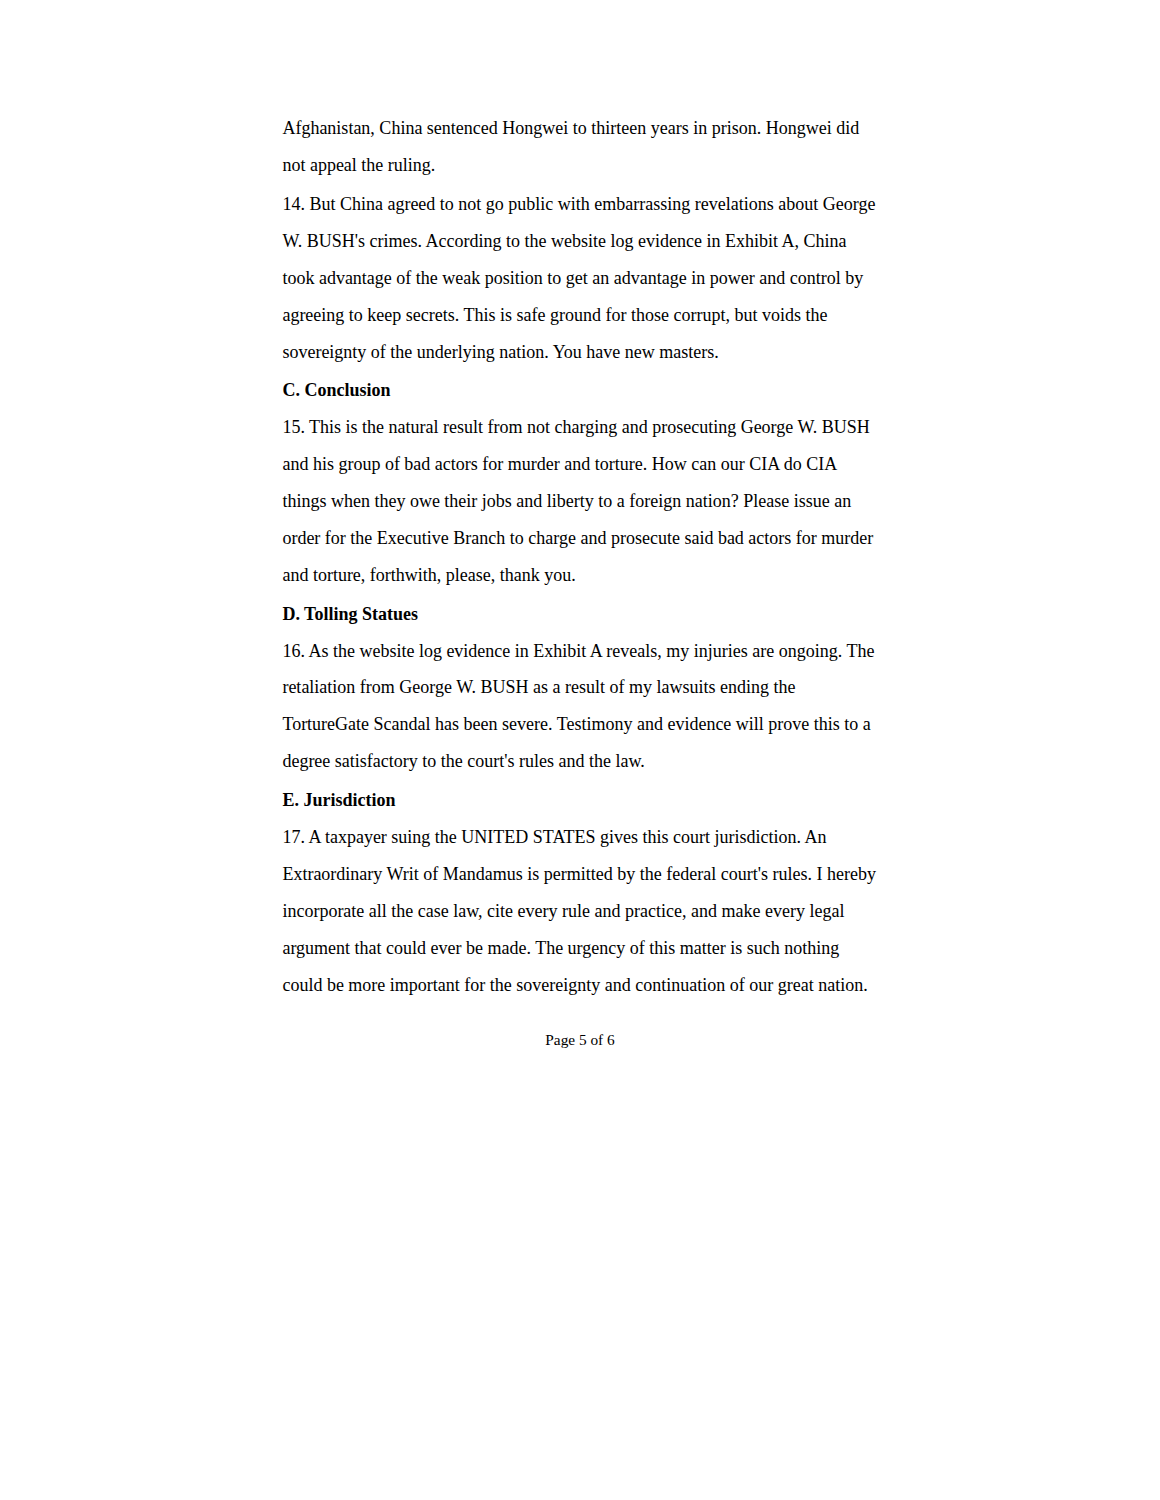Afghanistan, China sentenced Hongwei to thirteen years in prison. Hongwei did not appeal the ruling.
14. But China agreed to not go public with embarrassing revelations about George W. BUSH's crimes. According to the website log evidence in Exhibit A, China took advantage of the weak position to get an advantage in power and control by agreeing to keep secrets. This is safe ground for those corrupt, but voids the sovereignty of the underlying nation. You have new masters.
C. Conclusion
15. This is the natural result from not charging and prosecuting George W. BUSH and his group of bad actors for murder and torture. How can our CIA do CIA things when they owe their jobs and liberty to a foreign nation? Please issue an order for the Executive Branch to charge and prosecute said bad actors for murder and torture, forthwith, please, thank you.
D. Tolling Statues
16. As the website log evidence in Exhibit A reveals, my injuries are ongoing. The retaliation from George W. BUSH as a result of my lawsuits ending the TortureGate Scandal has been severe. Testimony and evidence will prove this to a degree satisfactory to the court's rules and the law.
E. Jurisdiction
17. A taxpayer suing the UNITED STATES gives this court jurisdiction. An Extraordinary Writ of Mandamus is permitted by the federal court's rules. I hereby incorporate all the case law, cite every rule and practice, and make every legal argument that could ever be made. The urgency of this matter is such nothing could be more important for the sovereignty and continuation of our great nation.
Page 5 of 6